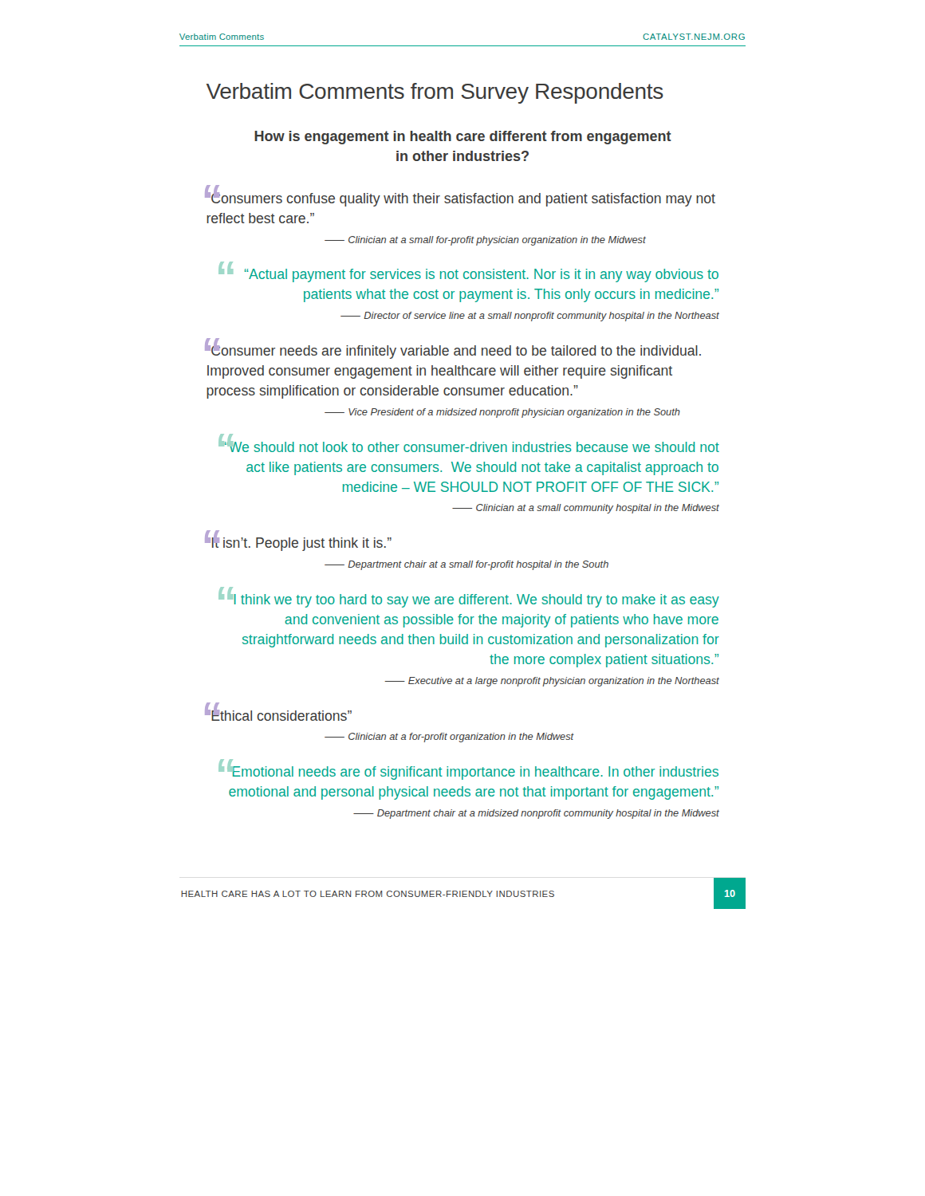Verbatim Comments CATALYST.NEJM.ORG
Verbatim Comments from Survey Respondents
How is engagement in health care different from engagement in other industries?
“
“Consumers confuse quality with their satisfaction and patient satisfaction may not reflect best care.”
—— Clinician at a small for-profit physician organization in the Midwest
“
“Actual payment for services is not consistent. Nor is it in any way obvious to patients what the cost or payment is. This only occurs in medicine.”
—— Director of service line at a small nonprofit community hospital in the Northeast
“
“Consumer needs are infinitely variable and need to be tailored to the individual. Improved consumer engagement in healthcare will either require significant process simplification or considerable consumer education.”
—— Vice President of a midsized nonprofit physician organization in the South
“
“We should not look to other consumer-driven industries because we should not act like patients are consumers. We should not take a capitalist approach to medicine – WE SHOULD NOT PROFIT OFF OF THE SICK.”
—— Clinician at a small community hospital in the Midwest
“
“It isn’t. People just think it is.”
—— Department chair at a small for-profit hospital in the South
“
“I think we try too hard to say we are different. We should try to make it as easy and convenient as possible for the majority of patients who have more straightforward needs and then build in customization and personalization for the more complex patient situations.”
—— Executive at a large nonprofit physician organization in the Northeast
“
“Ethical considerations”
—— Clinician at a for-profit organization in the Midwest
“
“Emotional needs are of significant importance in healthcare. In other industries emotional and personal physical needs are not that important for engagement.”
—— Department chair at a midsized nonprofit community hospital in the Midwest
HEALTH CARE HAS A LOT TO LEARN FROM CONSUMER-FRIENDLY INDUSTRIES 10